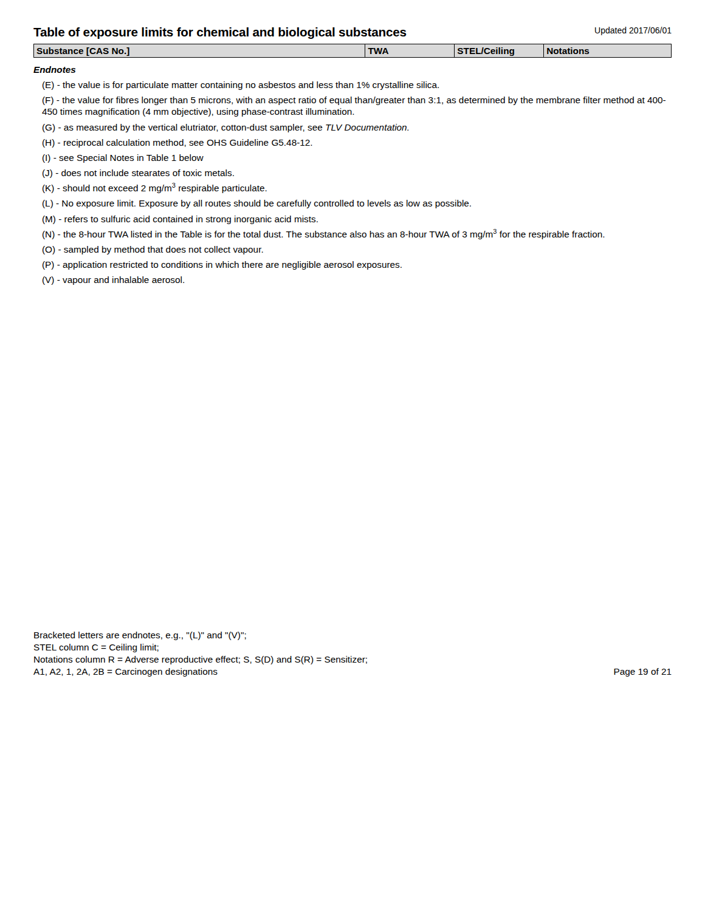Table of exposure limits for chemical and biological substances
Updated 2017/06/01
| Substance [CAS No.] | TWA | STEL/Ceiling | Notations |
| --- | --- | --- | --- |
Endnotes
(E) - the value is for particulate matter containing no asbestos and less than 1% crystalline silica.
(F) - the value for fibres longer than 5 microns, with an aspect ratio of equal than/greater than 3:1, as determined by the membrane filter method at 400-450 times magnification (4 mm objective), using phase-contrast illumination.
(G) - as measured by the vertical elutriator, cotton-dust sampler, see TLV Documentation.
(H) - reciprocal calculation method, see OHS Guideline G5.48-12.
(I) - see Special Notes in Table 1 below
(J) - does not include stearates of toxic metals.
(K) - should not exceed 2 mg/m3 respirable particulate.
(L) - No exposure limit. Exposure by all routes should be carefully controlled to levels as low as possible.
(M) - refers to sulfuric acid contained in strong inorganic acid mists.
(N) - the 8-hour TWA listed in the Table is for the total dust. The substance also has an 8-hour TWA of 3 mg/m3 for the respirable fraction.
(O) - sampled by method that does not collect vapour.
(P) - application restricted to conditions in which there are negligible aerosol exposures.
(V) - vapour and inhalable aerosol.
Bracketed letters are endnotes, e.g., "(L)" and "(V)";
STEL column C = Ceiling limit;
Notations column R = Adverse reproductive effect; S, S(D) and S(R) = Sensitizer;
A1, A2, 1, 2A, 2B = Carcinogen designations Page 19 of 21